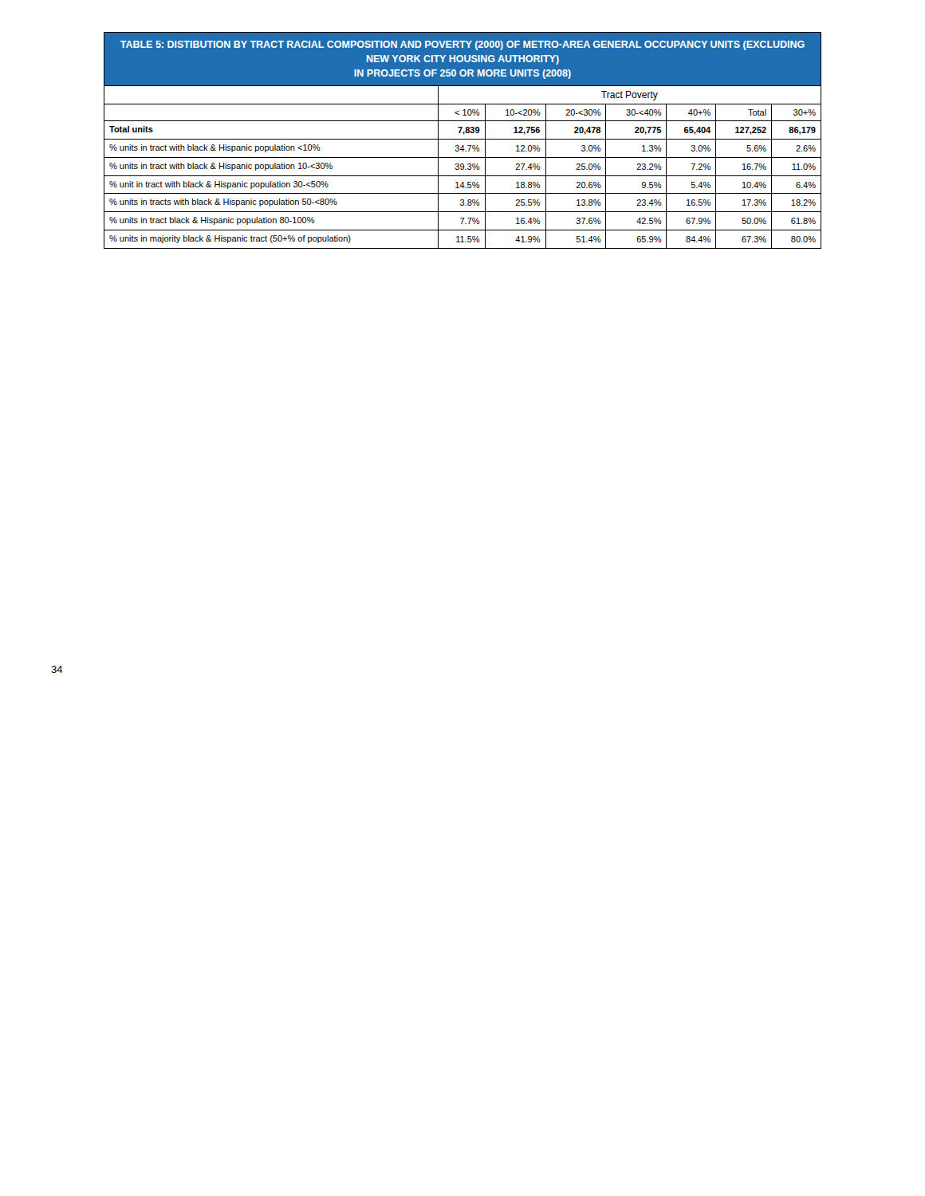TABLE 5: DISTIBUTION BY TRACT RACIAL COMPOSITION AND POVERTY (2000) OF METRO-AREA GENERAL OCCUPANCY UNITS (EXCLUDING NEW YORK CITY HOUSING AUTHORITY) IN PROJECTS OF 250 OR MORE UNITS (2008)
| | Tract Poverty |
| --- | --- |
| | < 10% | 10-<20% | 20-<30% | 30-<40% | 40+% | Total | 30+% |
| Total units | 7,839 | 12,756 | 20,478 | 20,775 | 65,404 | 127,252 | 86,179 |
| % units in tract with black & Hispanic population <10% | 34.7% | 12.0% | 3.0% | 1.3% | 3.0% | 5.6% | 2.6% |
| % units in tract with black & Hispanic population 10-<30% | 39.3% | 27.4% | 25.0% | 23.2% | 7.2% | 16.7% | 11.0% |
| % unit in tract with black & Hispanic population 30-<50% | 14.5% | 18.8% | 20.6% | 9.5% | 5.4% | 10.4% | 6.4% |
| % units in tracts with black & Hispanic population 50-<80% | 3.8% | 25.5% | 13.8% | 23.4% | 16.5% | 17.3% | 18.2% |
| % units in tract black & Hispanic population 80-100% | 7.7% | 16.4% | 37.6% | 42.5% | 67.9% | 50.0% | 61.8% |
| % units in majority black & Hispanic tract (50+% of population) | 11.5% | 41.9% | 51.4% | 65.9% | 84.4% | 67.3% | 80.0% |
34